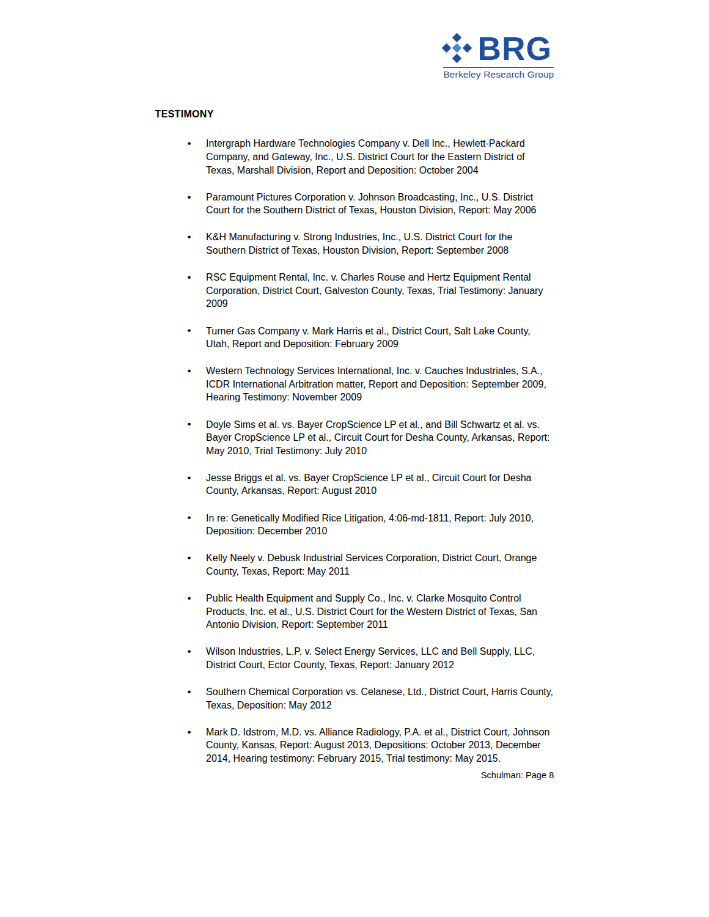BRG
Berkeley Research Group
TESTIMONY
Intergraph Hardware Technologies Company v. Dell Inc., Hewlett-Packard Company, and Gateway, Inc., U.S. District Court for the Eastern District of Texas, Marshall Division, Report and Deposition: October 2004
Paramount Pictures Corporation v. Johnson Broadcasting, Inc., U.S. District Court for the Southern District of Texas, Houston Division, Report: May 2006
K&H Manufacturing v. Strong Industries, Inc., U.S. District Court for the Southern District of Texas, Houston Division, Report: September 2008
RSC Equipment Rental, Inc. v. Charles Rouse and Hertz Equipment Rental Corporation, District Court, Galveston County, Texas, Trial Testimony: January 2009
Turner Gas Company v. Mark Harris et al., District Court, Salt Lake County, Utah, Report and Deposition: February 2009
Western Technology Services International, Inc. v. Cauches Industriales, S.A., ICDR International Arbitration matter, Report and Deposition: September 2009, Hearing Testimony: November 2009
Doyle Sims et al. vs. Bayer CropScience LP et al., and Bill Schwartz et al. vs. Bayer CropScience LP et al., Circuit Court for Desha County, Arkansas, Report: May 2010, Trial Testimony: July 2010
Jesse Briggs et al. vs. Bayer CropScience LP et al., Circuit Court for Desha County, Arkansas, Report: August 2010
In re: Genetically Modified Rice Litigation, 4:06-md-1811, Report: July 2010, Deposition: December 2010
Kelly Neely v. Debusk Industrial Services Corporation, District Court, Orange County, Texas, Report: May 2011
Public Health Equipment and Supply Co., Inc. v. Clarke Mosquito Control Products, Inc. et al., U.S. District Court for the Western District of Texas, San Antonio Division, Report: September 2011
Wilson Industries, L.P. v. Select Energy Services, LLC and Bell Supply, LLC, District Court, Ector County, Texas, Report: January 2012
Southern Chemical Corporation vs. Celanese, Ltd., District Court, Harris County, Texas, Deposition: May 2012
Mark D. Idstrom, M.D. vs. Alliance Radiology, P.A. et al., District Court, Johnson County, Kansas, Report: August 2013, Depositions: October 2013, December 2014, Hearing testimony: February 2015, Trial testimony: May 2015.
Schulman: Page 8